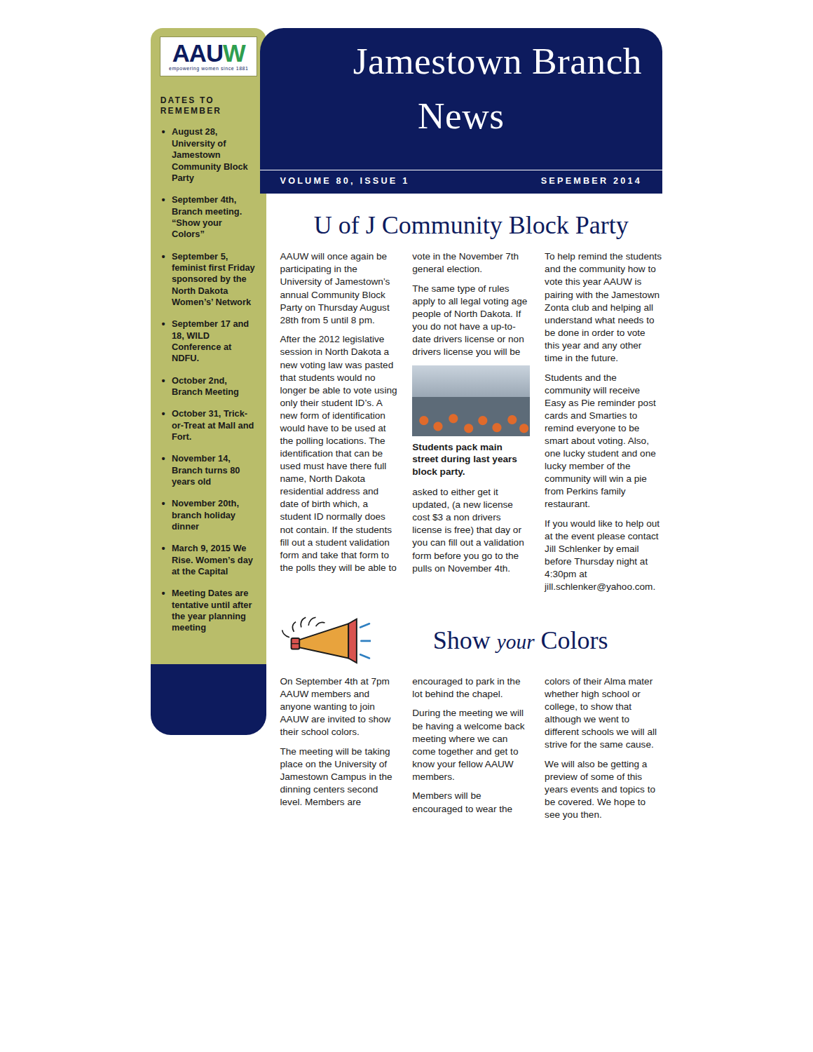AAUW
empowering women since 1881
DATES TO REMEMBER
August 28, University of Jamestown Community Block Party
September 4th, Branch meeting. “Show your Colors”
September 5, feminist first Friday sponsored by the North Dakota Women’s’ Network
September 17 and 18, WILD Conference at NDFU.
October 2nd, Branch Meeting
October 31, Trick-or-Treat at Mall and Fort.
November 14, Branch turns 80 years old
November 20th, branch holiday dinner
March 9, 2015 We Rise. Women’s day at the Capital
Meeting Dates are tentative until after the year planning meeting
Jamestown BranchNews
VOLUME 80, ISSUE 1 SEPEMBER 2014
U of J Community Block Party
AAUW will once again be participating in the University of Jamestown’s annual Community Block Party on Thursday August 28th from 5 until 8 pm.
After the 2012 legislative session in North Dakota a new voting law was pasted that students would no longer be able to vote using only their student ID’s. A new form of identification would have to be used at the polling locations. The identification that can be used must have there full name, North Dakota residential address and date of birth which, a student ID normally does not contain. If the students fill out a student validation form and take that form to the polls they will be able to vote in the November 7th general election.
The same type of rules apply to all legal voting age people of North Dakota. If you do not have a up-to-date drivers license or non drivers license you will be
Students pack main street during last years block party.
asked to either get it updated, (a new license cost $3 a non drivers license is free) that day or you can fill out a validation form before you go to the pulls on November 4th.
To help remind the students and the community how to vote this year AAUW is pairing with the Jamestown Zonta club and helping all understand what needs to be done in order to vote this year and any other time in the future.
Students and the community will receive Easy as Pie reminder post cards and Smarties to remind everyone to be smart about voting. Also, one lucky student and one lucky member of the community will win a pie from Perkins family restaurant.
If you would like to help out at the event please contact Jill Schlenker by email before Thursday night at 4:30pm at jill.schlenker@yahoo.com.
Show your Colors
On September 4th at 7pm AAUW members and anyone wanting to join AAUW are invited to show their school colors.
The meeting will be taking place on the University of Jamestown Campus in the dinning centers second level. Members are encouraged to park in the lot behind the chapel.
During the meeting we will be having a welcome back meeting where we can come together and get to know your fellow AAUW members.
Members will be encouraged to wear the colors of their Alma mater whether high school or college, to show that although we went to different schools we will all strive for the same cause.
We will also be getting a preview of some of this years events and topics to be covered. We hope to see you then.